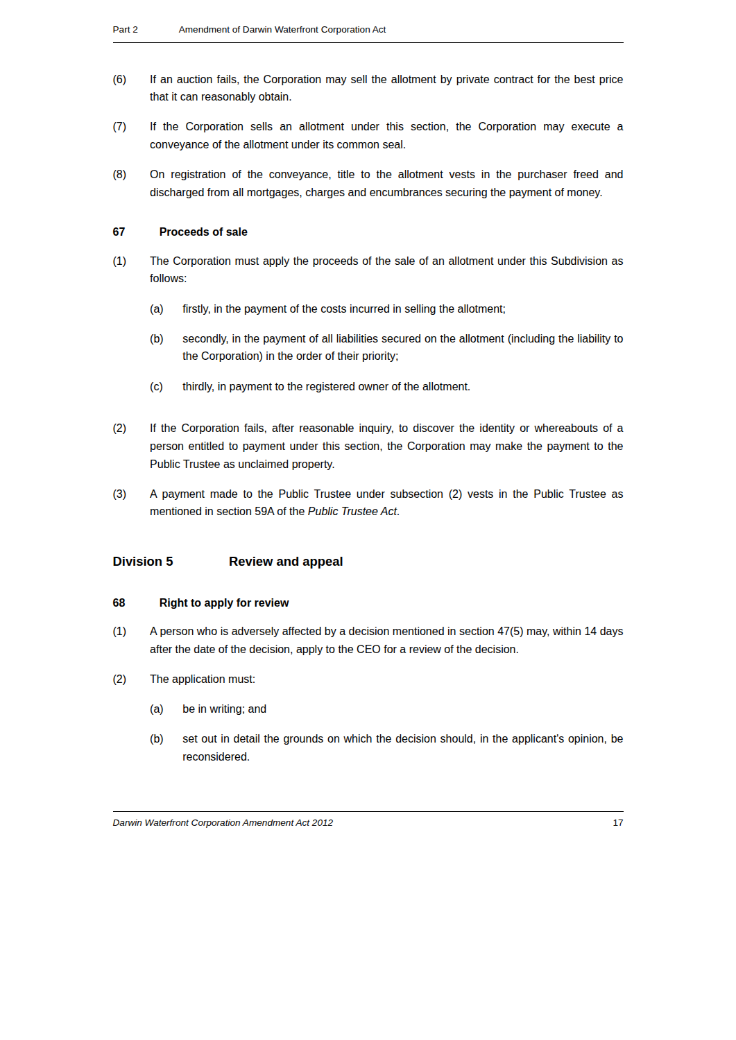Part 2 Amendment of Darwin Waterfront Corporation Act
(6) If an auction fails, the Corporation may sell the allotment by private contract for the best price that it can reasonably obtain.
(7) If the Corporation sells an allotment under this section, the Corporation may execute a conveyance of the allotment under its common seal.
(8) On registration of the conveyance, title to the allotment vests in the purchaser freed and discharged from all mortgages, charges and encumbrances securing the payment of money.
67 Proceeds of sale
(1) The Corporation must apply the proceeds of the sale of an allotment under this Subdivision as follows:
(a) firstly, in the payment of the costs incurred in selling the allotment;
(b) secondly, in the payment of all liabilities secured on the allotment (including the liability to the Corporation) in the order of their priority;
(c) thirdly, in payment to the registered owner of the allotment.
(2) If the Corporation fails, after reasonable inquiry, to discover the identity or whereabouts of a person entitled to payment under this section, the Corporation may make the payment to the Public Trustee as unclaimed property.
(3) A payment made to the Public Trustee under subsection (2) vests in the Public Trustee as mentioned in section 59A of the Public Trustee Act.
Division 5 Review and appeal
68 Right to apply for review
(1) A person who is adversely affected by a decision mentioned in section 47(5) may, within 14 days after the date of the decision, apply to the CEO for a review of the decision.
(2) The application must:
(a) be in writing; and
(b) set out in detail the grounds on which the decision should, in the applicant's opinion, be reconsidered.
Darwin Waterfront Corporation Amendment Act 2012 17